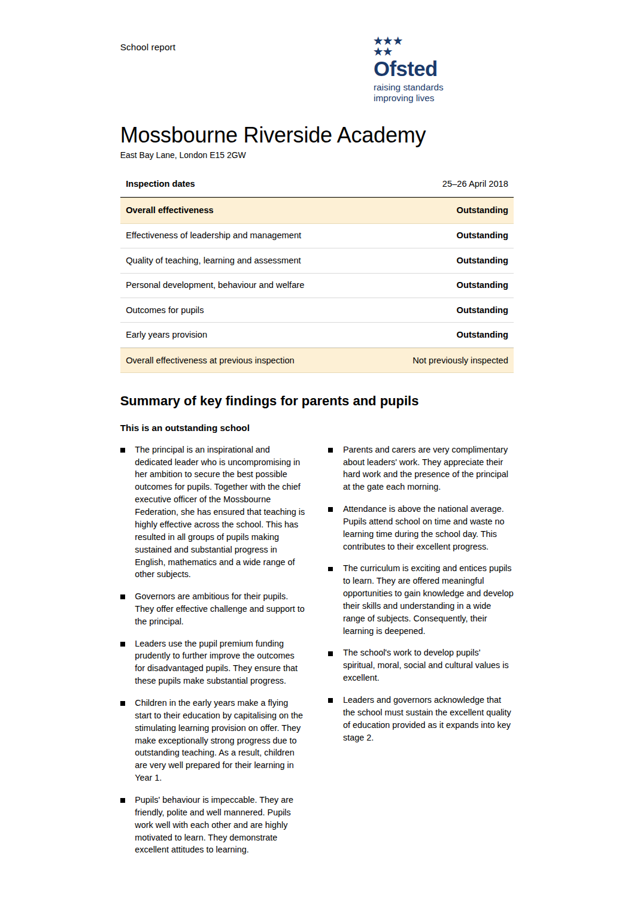School report
★★★
★★
Ofsted
raising standards
improving lives
Mossbourne Riverside Academy
East Bay Lane, London E15 2GW
Inspection dates
25–26 April 2018
Overall effectiveness
Outstanding
Effectiveness of leadership and management
Outstanding
Quality of teaching, learning and assessment
Outstanding
Personal development, behaviour and welfare
Outstanding
Outcomes for pupils
Outstanding
Early years provision
Outstanding
Overall effectiveness at previous inspection
Not previously inspected
Summary of key findings for parents and pupils
This is an outstanding school
The principal is an inspirational and dedicated leader who is uncompromising in her ambition to secure the best possible outcomes for pupils. Together with the chief executive officer of the Mossbourne Federation, she has ensured that teaching is highly effective across the school. This has resulted in all groups of pupils making sustained and substantial progress in English, mathematics and a wide range of other subjects.
Governors are ambitious for their pupils. They offer effective challenge and support to the principal.
Leaders use the pupil premium funding prudently to further improve the outcomes for disadvantaged pupils. They ensure that these pupils make substantial progress.
Children in the early years make a flying start to their education by capitalising on the stimulating learning provision on offer. They make exceptionally strong progress due to outstanding teaching. As a result, children are very well prepared for their learning in Year 1.
Pupils' behaviour is impeccable. They are friendly, polite and well mannered. Pupils work well with each other and are highly motivated to learn. They demonstrate excellent attitudes to learning.
Parents and carers are very complimentary about leaders' work. They appreciate their hard work and the presence of the principal at the gate each morning.
Attendance is above the national average. Pupils attend school on time and waste no learning time during the school day. This contributes to their excellent progress.
The curriculum is exciting and entices pupils to learn. They are offered meaningful opportunities to gain knowledge and develop their skills and understanding in a wide range of subjects. Consequently, their learning is deepened.
The school's work to develop pupils' spiritual, moral, social and cultural values is excellent.
Leaders and governors acknowledge that the school must sustain the excellent quality of education provided as it expands into key stage 2.